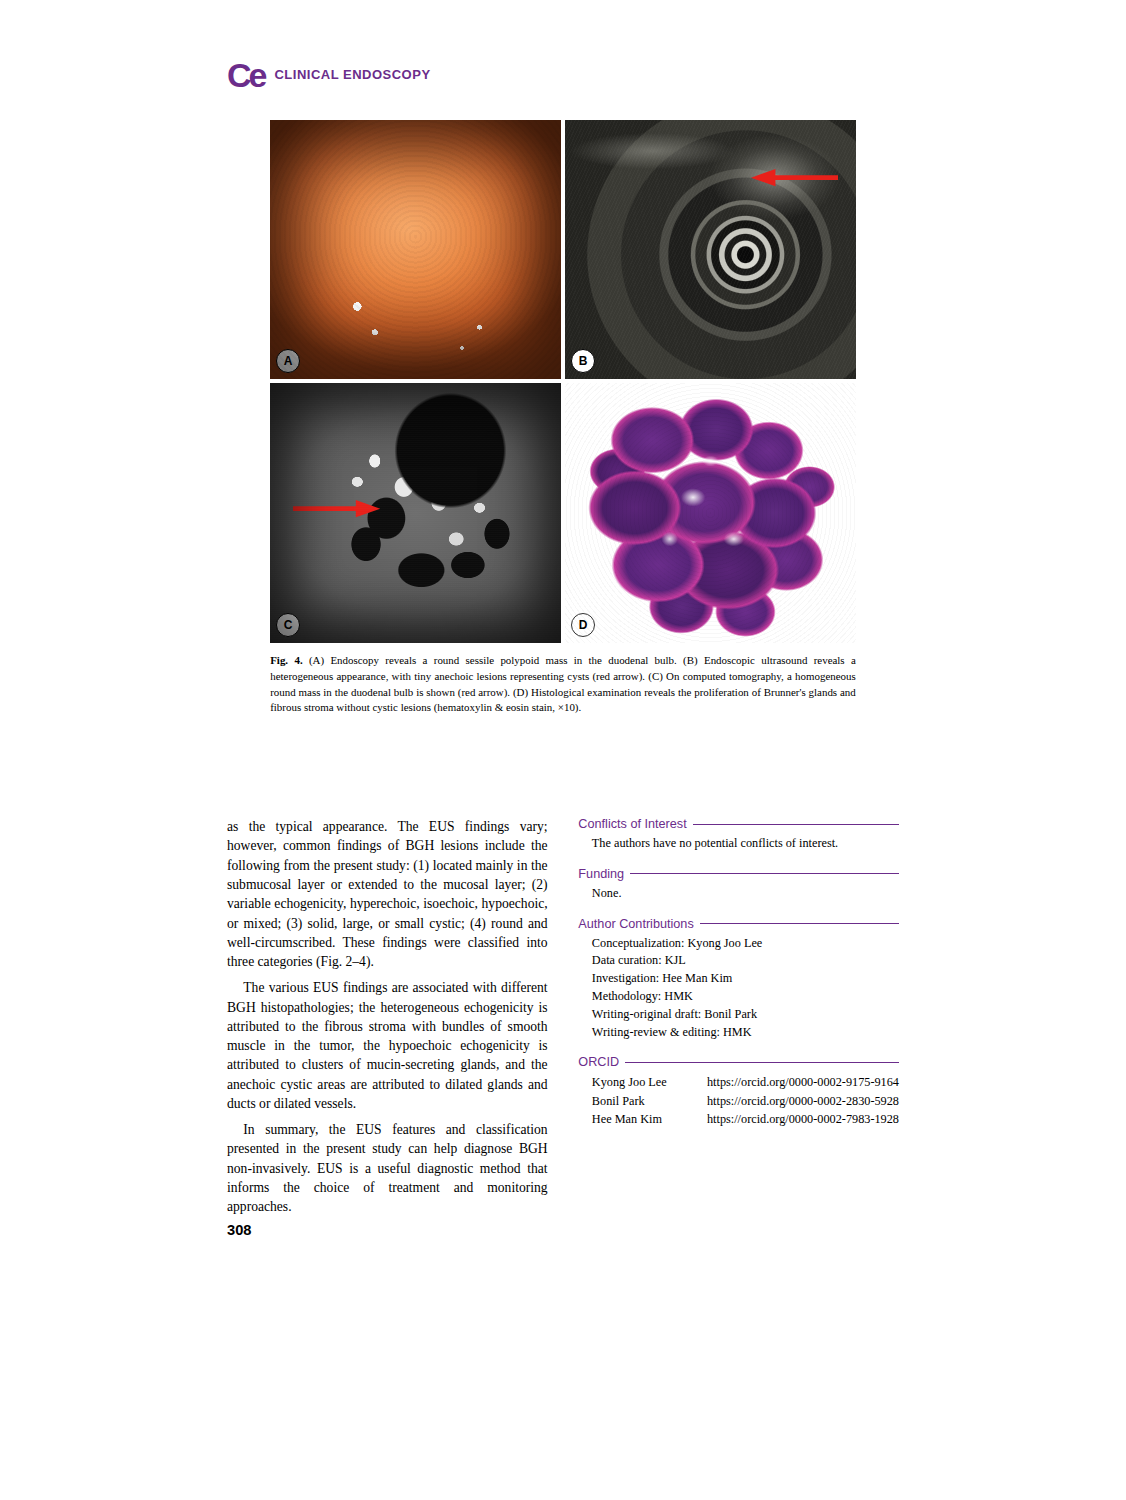Ce
CLINICAL ENDOSCOPY
A
B
C
D
Fig. 4. (A) Endoscopy reveals a round sessile polypoid mass in the duodenal bulb. (B) Endoscopic ultrasound reveals a heterogeneous appearance, with tiny anechoic lesions representing cysts (red arrow). (C) On computed tomography, a homogeneous round mass in the duodenal bulb is shown (red arrow). (D) Histological examination reveals the proliferation of Brunner's glands and fibrous stroma without cystic lesions (hematoxylin & eosin stain, ×10).
as the typical appearance. The EUS findings vary; however, common findings of BGH lesions include the following from the present study: (1) located mainly in the submucosal layer or extended to the mucosal layer; (2) variable echogenicity, hyperechoic, isoechoic, hypoechoic, or mixed; (3) solid, large, or small cystic; (4) round and well-circumscribed. These findings were classified into three categories (Fig. 2–4).
The various EUS findings are associated with different BGH histopathologies; the heterogeneous echogenicity is attributed to the fibrous stroma with bundles of smooth muscle in the tumor, the hypoechoic echogenicity is attributed to clusters of mucin-secreting glands, and the anechoic cystic areas are attributed to dilated glands and ducts or dilated vessels.
In summary, the EUS features and classification presented in the present study can help diagnose BGH non-invasively. EUS is a useful diagnostic method that informs the choice of treatment and monitoring approaches.
Conflicts of Interest
The authors have no potential conflicts of interest.
Funding
None.
Author Contributions
Conceptualization: Kyong Joo Lee
Data curation: KJL
Investigation: Hee Man Kim
Methodology: HMK
Writing-original draft: Bonil Park
Writing-review & editing: HMK
ORCID
Kyong Joo Lee https://orcid.org/0000-0002-9175-9164
Bonil Park https://orcid.org/0000-0002-2830-5928
Hee Man Kim https://orcid.org/0000-0002-7983-1928
308